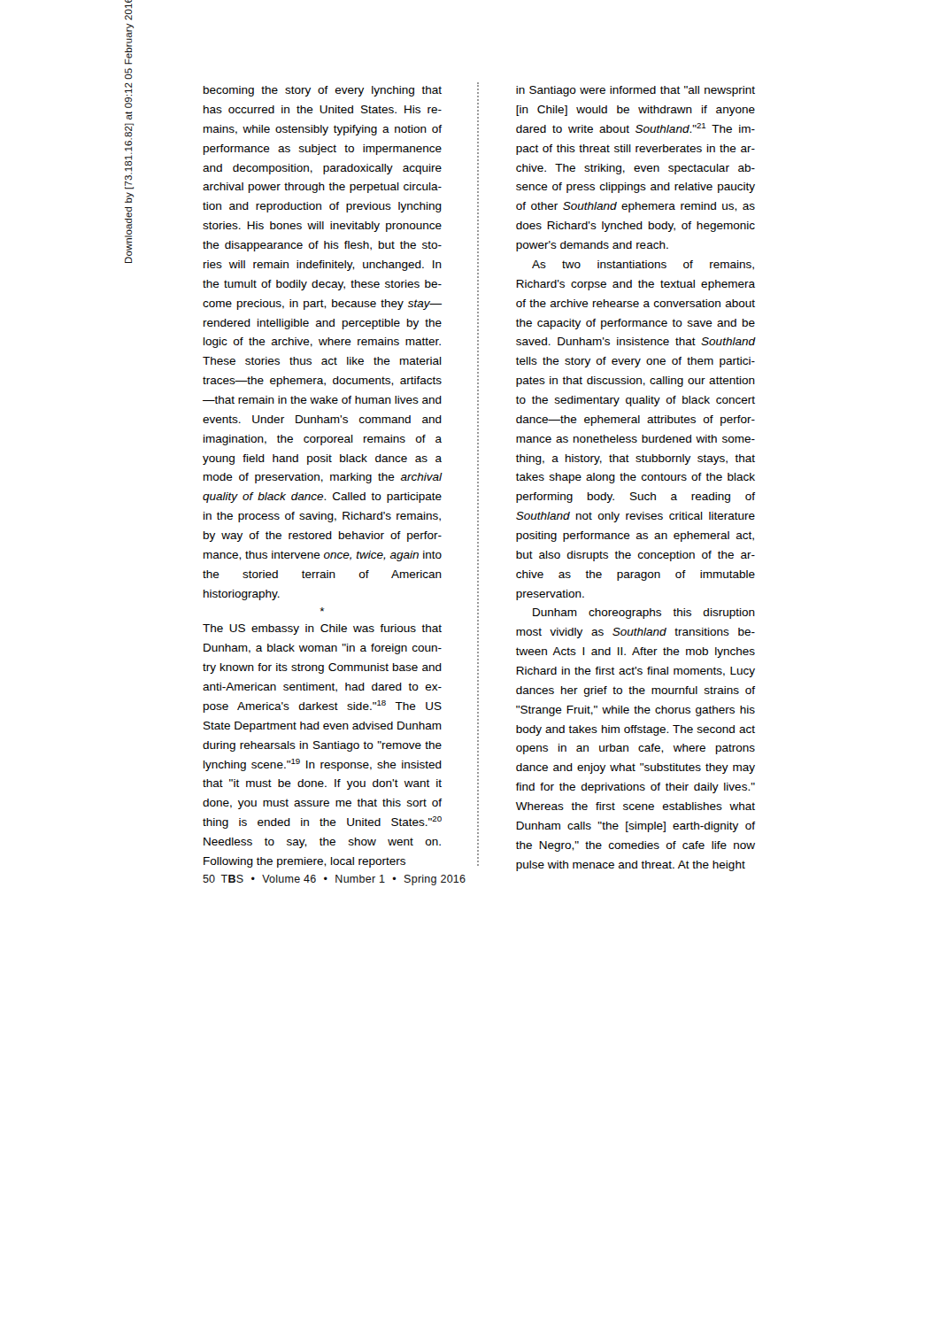Downloaded by [73.181.16.82] at 09:12 05 February 2016
becoming the story of every lynching that has occurred in the United States. His remains, while ostensibly typifying a notion of performance as subject to impermanence and decomposition, paradoxically acquire archival power through the perpetual circulation and reproduction of previous lynching stories. His bones will inevitably pronounce the disappearance of his flesh, but the stories will remain indefinitely, unchanged. In the tumult of bodily decay, these stories become precious, in part, because they stay—rendered intelligible and perceptible by the logic of the archive, where remains matter. These stories thus act like the material traces—the ephemera, documents, artifacts—that remain in the wake of human lives and events. Under Dunham's command and imagination, the corporeal remains of a young field hand posit black dance as a mode of preservation, marking the archival quality of black dance. Called to participate in the process of saving, Richard's remains, by way of the restored behavior of performance, thus intervene once, twice, again into the storied terrain of American historiography.
*
The US embassy in Chile was furious that Dunham, a black woman "in a foreign country known for its strong Communist base and anti-American sentiment, had dared to expose America's darkest side."18 The US State Department had even advised Dunham during rehearsals in Santiago to "remove the lynching scene."19 In response, she insisted that "it must be done. If you don't want it done, you must assure me that this sort of thing is ended in the United States."20 Needless to say, the show went on. Following the premiere, local reporters
in Santiago were informed that "all newsprint [in Chile] would be withdrawn if anyone dared to write about Southland."21 The impact of this threat still reverberates in the archive. The striking, even spectacular absence of press clippings and relative paucity of other Southland ephemera remind us, as does Richard's lynched body, of hegemonic power's demands and reach.
As two instantiations of remains, Richard's corpse and the textual ephemera of the archive rehearse a conversation about the capacity of performance to save and be saved. Dunham's insistence that Southland tells the story of every one of them participates in that discussion, calling our attention to the sedimentary quality of black concert dance—the ephemeral attributes of performance as nonetheless burdened with something, a history, that stubbornly stays, that takes shape along the contours of the black performing body. Such a reading of Southland not only revises critical literature positing performance as an ephemeral act, but also disrupts the conception of the archive as the paragon of immutable preservation.
Dunham choreographs this disruption most vividly as Southland transitions between Acts I and II. After the mob lynches Richard in the first act's final moments, Lucy dances her grief to the mournful strains of "Strange Fruit," while the chorus gathers his body and takes him offstage. The second act opens in an urban cafe, where patrons dance and enjoy what "substitutes they may find for the deprivations of their daily lives." Whereas the first scene establishes what Dunham calls "the [simple] earth-dignity of the Negro," the comedies of cafe life now pulse with menace and threat. At the height
50 TBS • Volume 46 • Number 1 • Spring 2016